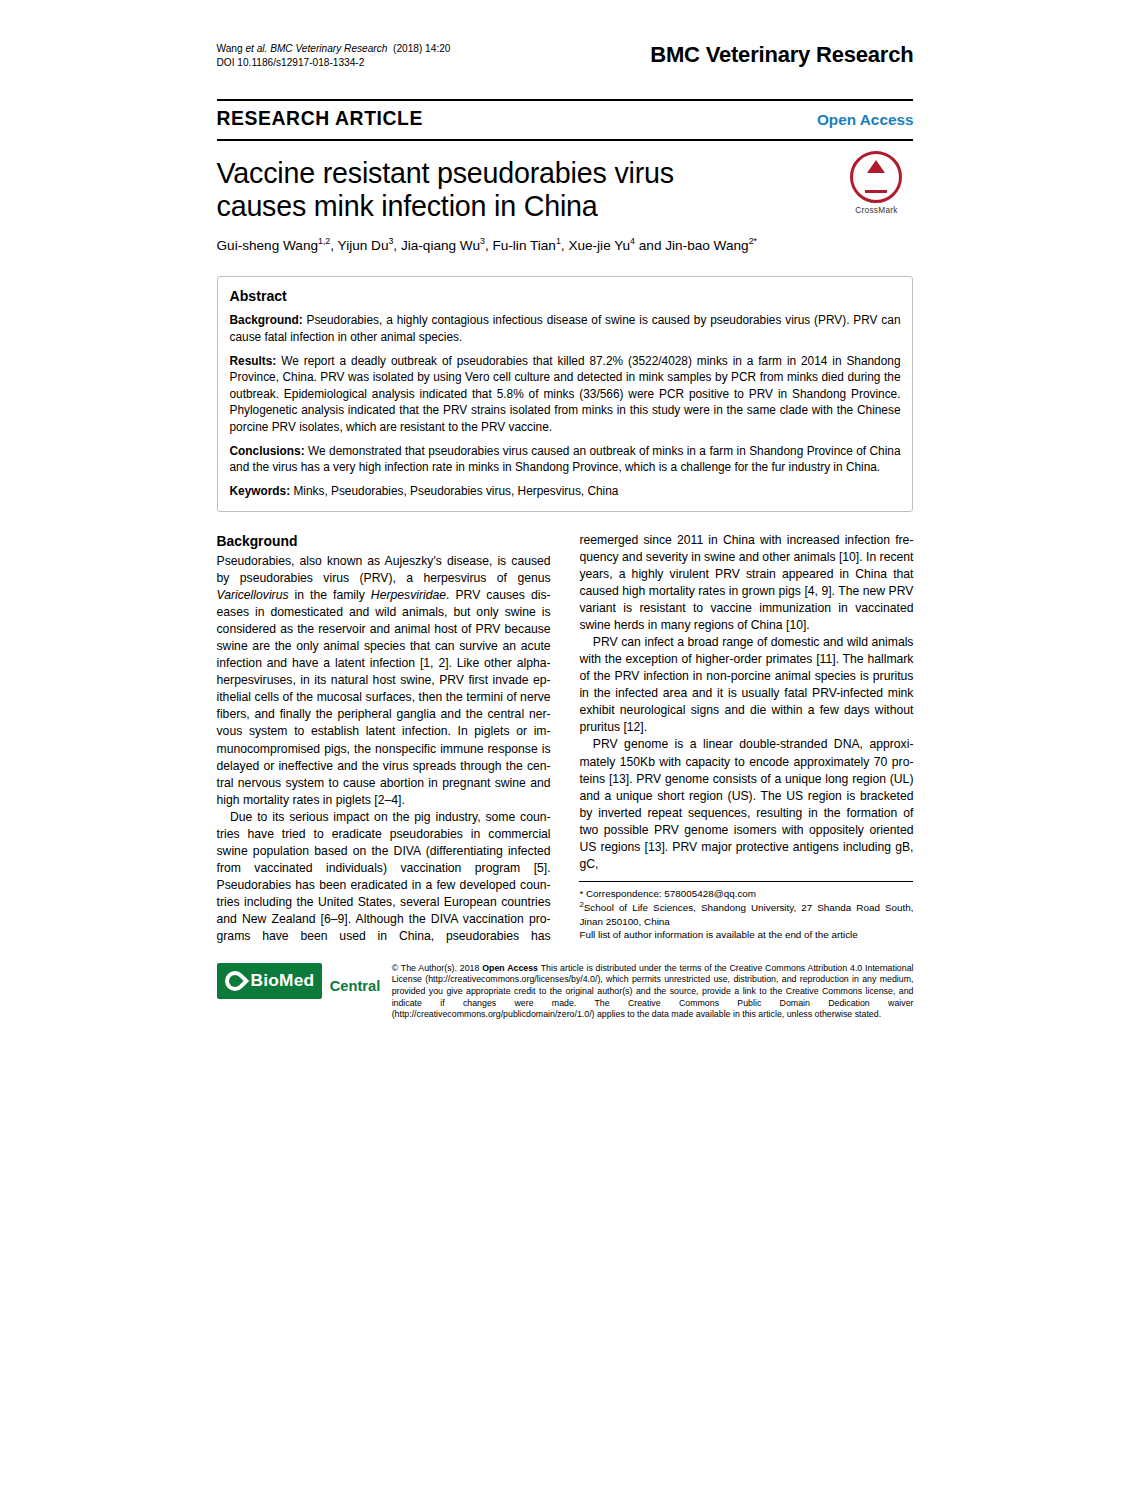Wang et al. BMC Veterinary Research (2018) 14:20
DOI 10.1186/s12917-018-1334-2
BMC Veterinary Research
RESEARCH ARTICLE
Open Access
CrossMark
Vaccine resistant pseudorabies virus causes mink infection in China
Gui-sheng Wang1,2, Yijun Du3, Jia-qiang Wu3, Fu-lin Tian1, Xue-jie Yu4 and Jin-bao Wang2*
Abstract
Background: Pseudorabies, a highly contagious infectious disease of swine is caused by pseudorabies virus (PRV). PRV can cause fatal infection in other animal species.
Results: We report a deadly outbreak of pseudorabies that killed 87.2% (3522/4028) minks in a farm in 2014 in Shandong Province, China. PRV was isolated by using Vero cell culture and detected in mink samples by PCR from minks died during the outbreak. Epidemiological analysis indicated that 5.8% of minks (33/566) were PCR positive to PRV in Shandong Province. Phylogenetic analysis indicated that the PRV strains isolated from minks in this study were in the same clade with the Chinese porcine PRV isolates, which are resistant to the PRV vaccine.
Conclusions: We demonstrated that pseudorabies virus caused an outbreak of minks in a farm in Shandong Province of China and the virus has a very high infection rate in minks in Shandong Province, which is a challenge for the fur industry in China.
Keywords: Minks, Pseudorabies, Pseudorabies virus, Herpesvirus, China
Background
Pseudorabies, also known as Aujeszky's disease, is caused by pseudorabies virus (PRV), a herpesvirus of genus Varicellovirus in the family Herpesviridae. PRV causes diseases in domesticated and wild animals, but only swine is considered as the reservoir and animal host of PRV because swine are the only animal species that can survive an acute infection and have a latent infection [1, 2]. Like other alphaherpesviruses, in its natural host swine, PRV first invade epithelial cells of the mucosal surfaces, then the termini of nerve fibers, and finally the peripheral ganglia and the central nervous system to establish latent infection. In piglets or immunocompromised pigs, the nonspecific immune response is delayed or ineffective and the virus spreads through the central nervous system to cause abortion in pregnant swine and high mortality rates in piglets [2–4].
Due to its serious impact on the pig industry, some countries have tried to eradicate pseudorabies in commercial swine population based on the DIVA (differentiating infected from vaccinated individuals) vaccination program [5]. Pseudorabies has been eradicated in a few developed countries including the United States, several European countries and New Zealand [6–9]. Although the DIVA vaccination programs have been used in China, pseudorabies has reemerged since 2011 in China with increased infection frequency and severity in swine and other animals [10]. In recent years, a highly virulent PRV strain appeared in China that caused high mortality rates in grown pigs [4, 9]. The new PRV variant is resistant to vaccine immunization in vaccinated swine herds in many regions of China [10].
PRV can infect a broad range of domestic and wild animals with the exception of higher-order primates [11]. The hallmark of the PRV infection in non-porcine animal species is pruritus in the infected area and it is usually fatal PRV-infected mink exhibit neurological signs and die within a few days without pruritus [12].
PRV genome is a linear double-stranded DNA, approximately 150Kb with capacity to encode approximately 70 proteins [13]. PRV genome consists of a unique long region (UL) and a unique short region (US). The US region is bracketed by inverted repeat sequences, resulting in the formation of two possible PRV genome isomers with oppositely oriented US regions [13]. PRV major protective antigens including gB, gC,
* Correspondence: 578005428@qq.com
2School of Life Sciences, Shandong University, 27 Shanda Road South, Jinan 250100, China
Full list of author information is available at the end of the article
BioMed
Central
© The Author(s). 2018 Open Access This article is distributed under the terms of the Creative Commons Attribution 4.0 International License (http://creativecommons.org/licenses/by/4.0/), which permits unrestricted use, distribution, and reproduction in any medium, provided you give appropriate credit to the original author(s) and the source, provide a link to the Creative Commons license, and indicate if changes were made. The Creative Commons Public Domain Dedication waiver (http://creativecommons.org/publicdomain/zero/1.0/) applies to the data made available in this article, unless otherwise stated.